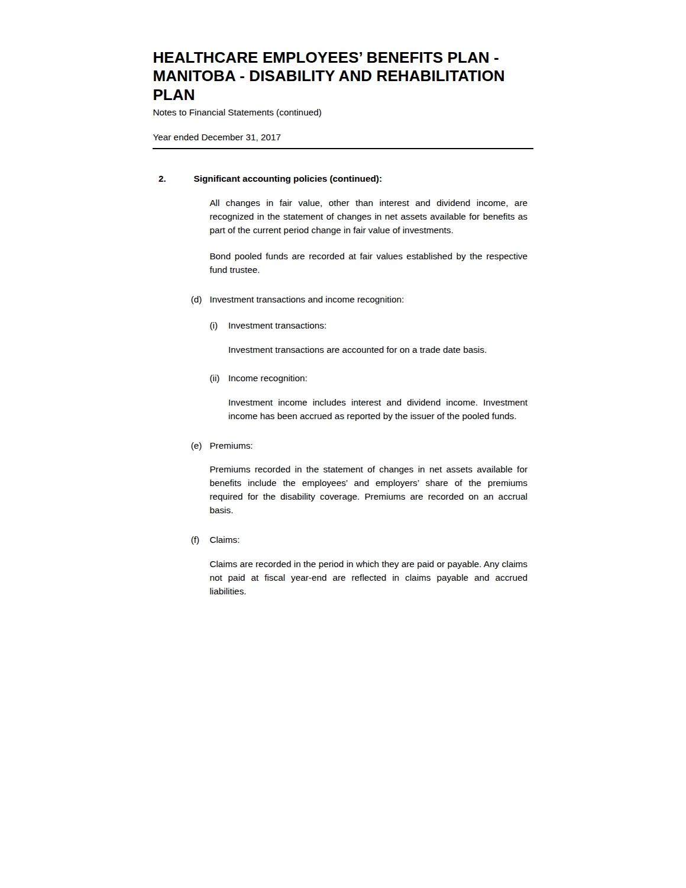HEALTHCARE EMPLOYEES’ BENEFITS PLAN - MANITOBA - DISABILITY AND REHABILITATION PLAN
Notes to Financial Statements (continued)
Year ended December 31, 2017
2. Significant accounting policies (continued):
All changes in fair value, other than interest and dividend income, are recognized in the statement of changes in net assets available for benefits as part of the current period change in fair value of investments.
Bond pooled funds are recorded at fair values established by the respective fund trustee.
(d) Investment transactions and income recognition:
(i) Investment transactions:
Investment transactions are accounted for on a trade date basis.
(ii) Income recognition:
Investment income includes interest and dividend income. Investment income has been accrued as reported by the issuer of the pooled funds.
(e) Premiums:
Premiums recorded in the statement of changes in net assets available for benefits include the employees’ and employers’ share of the premiums required for the disability coverage. Premiums are recorded on an accrual basis.
(f) Claims:
Claims are recorded in the period in which they are paid or payable. Any claims not paid at fiscal year-end are reflected in claims payable and accrued liabilities.